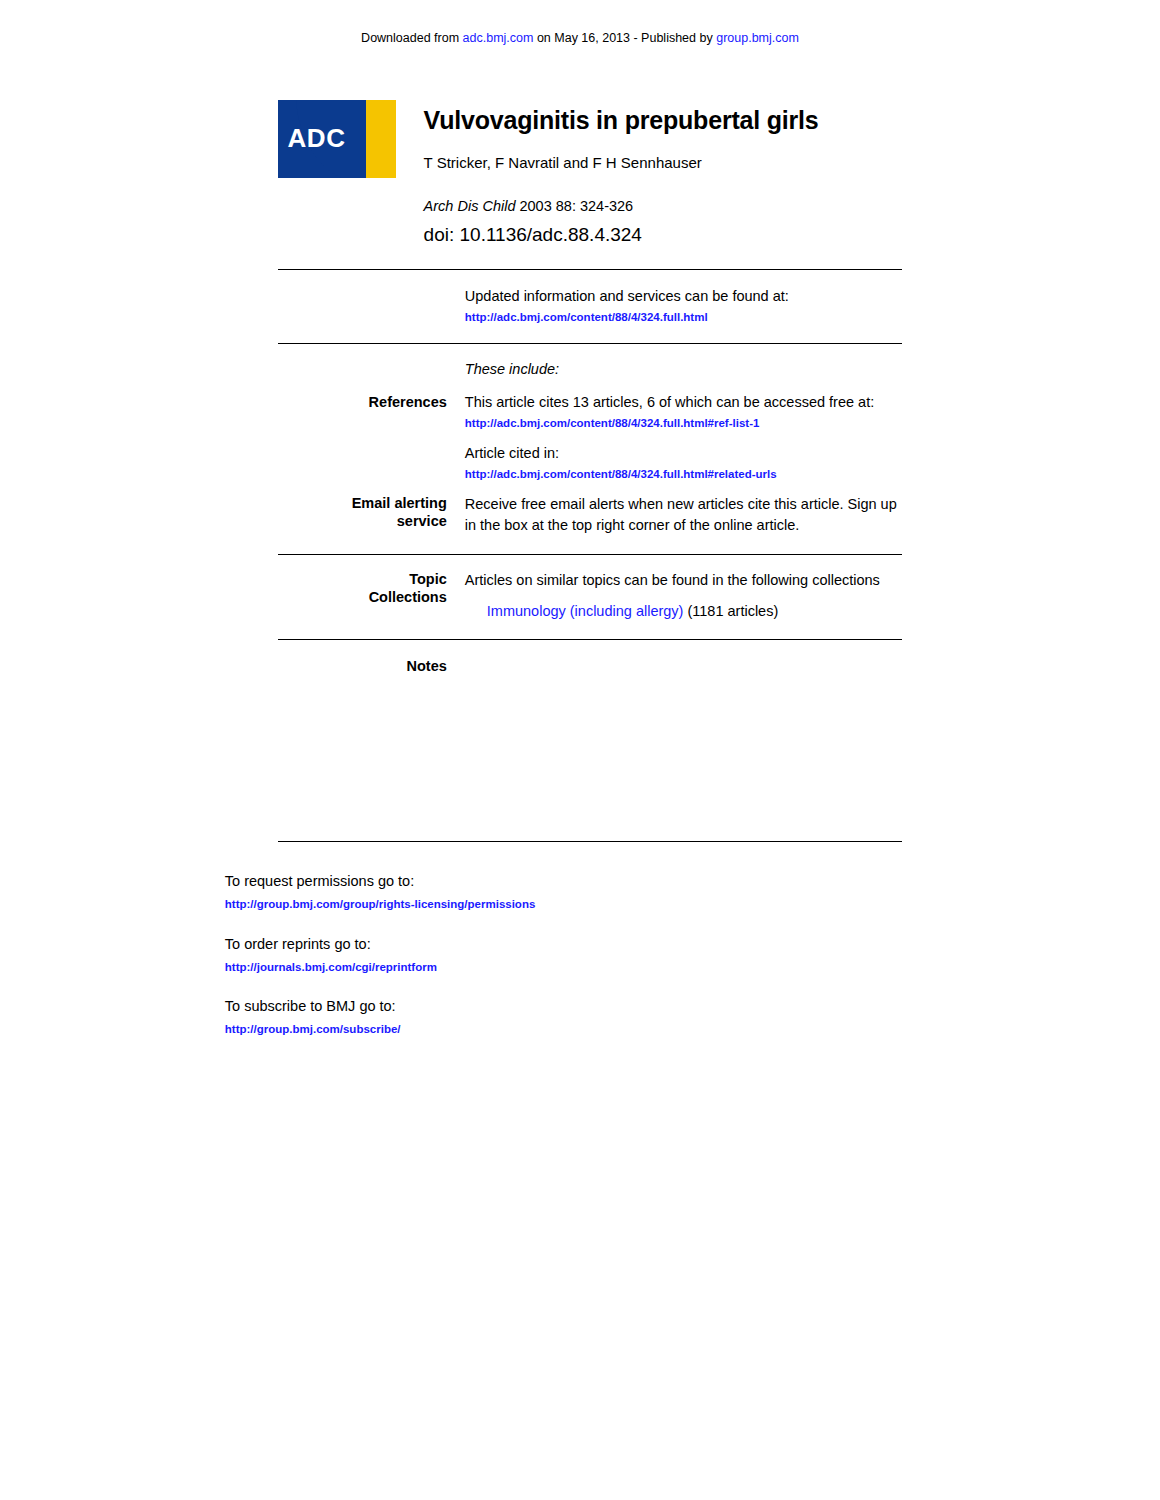Downloaded from adc.bmj.com on May 16, 2013 - Published by group.bmj.com
ADC
Vulvovaginitis in prepubertal girls
T Stricker, F Navratil and F H Sennhauser
Arch Dis Child 2003 88: 324-326
doi: 10.1136/adc.88.4.324
Updated information and services can be found at:
http://adc.bmj.com/content/88/4/324.full.html
These include:
References
This article cites 13 articles, 6 of which can be accessed free at:
http://adc.bmj.com/content/88/4/324.full.html#ref-list-1
Article cited in:
http://adc.bmj.com/content/88/4/324.full.html#related-urls
Email alerting
service
Receive free email alerts when new articles cite this article. Sign up in the box at the top right corner of the online article.
Topic
Collections
Articles on similar topics can be found in the following collections
Immunology (including allergy) (1181 articles)
Notes
To request permissions go to:
http://group.bmj.com/group/rights-licensing/permissions
To order reprints go to:
http://journals.bmj.com/cgi/reprintform
To subscribe to BMJ go to:
http://group.bmj.com/subscribe/